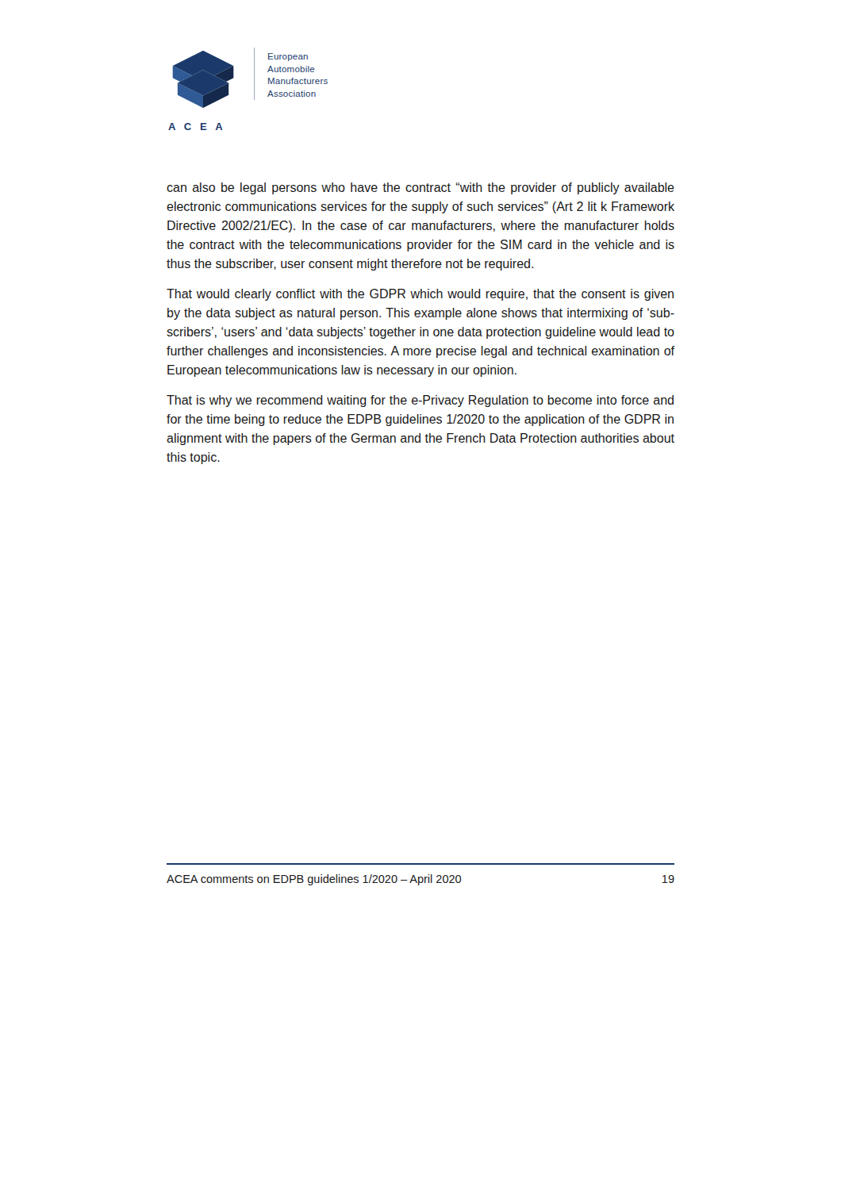A C E A
European
Automobile
Manufacturers
Association
can also be legal persons who have the contract “with the provider of publicly available electronic communications services for the supply of such services” (Art 2 lit k Framework Directive 2002/21/EC). In the case of car manufacturers, where the manufacturer holds the contract with the telecommunications provider for the SIM card in the vehicle and is thus the subscriber, user consent might therefore not be required.
That would clearly conflict with the GDPR which would require, that the consent is given by the data subject as natural person. This example alone shows that intermixing of ‘subscribers’, ‘users’ and ‘data subjects’ together in one data protection guideline would lead to further challenges and inconsistencies. A more precise legal and technical examination of European telecommunications law is necessary in our opinion.
That is why we recommend waiting for the e-Privacy Regulation to become into force and for the time being to reduce the EDPB guidelines 1/2020 to the application of the GDPR in alignment with the papers of the German and the French Data Protection authorities about this topic.
ACEA comments on EDPB guidelines 1/2020 – April 2020 19